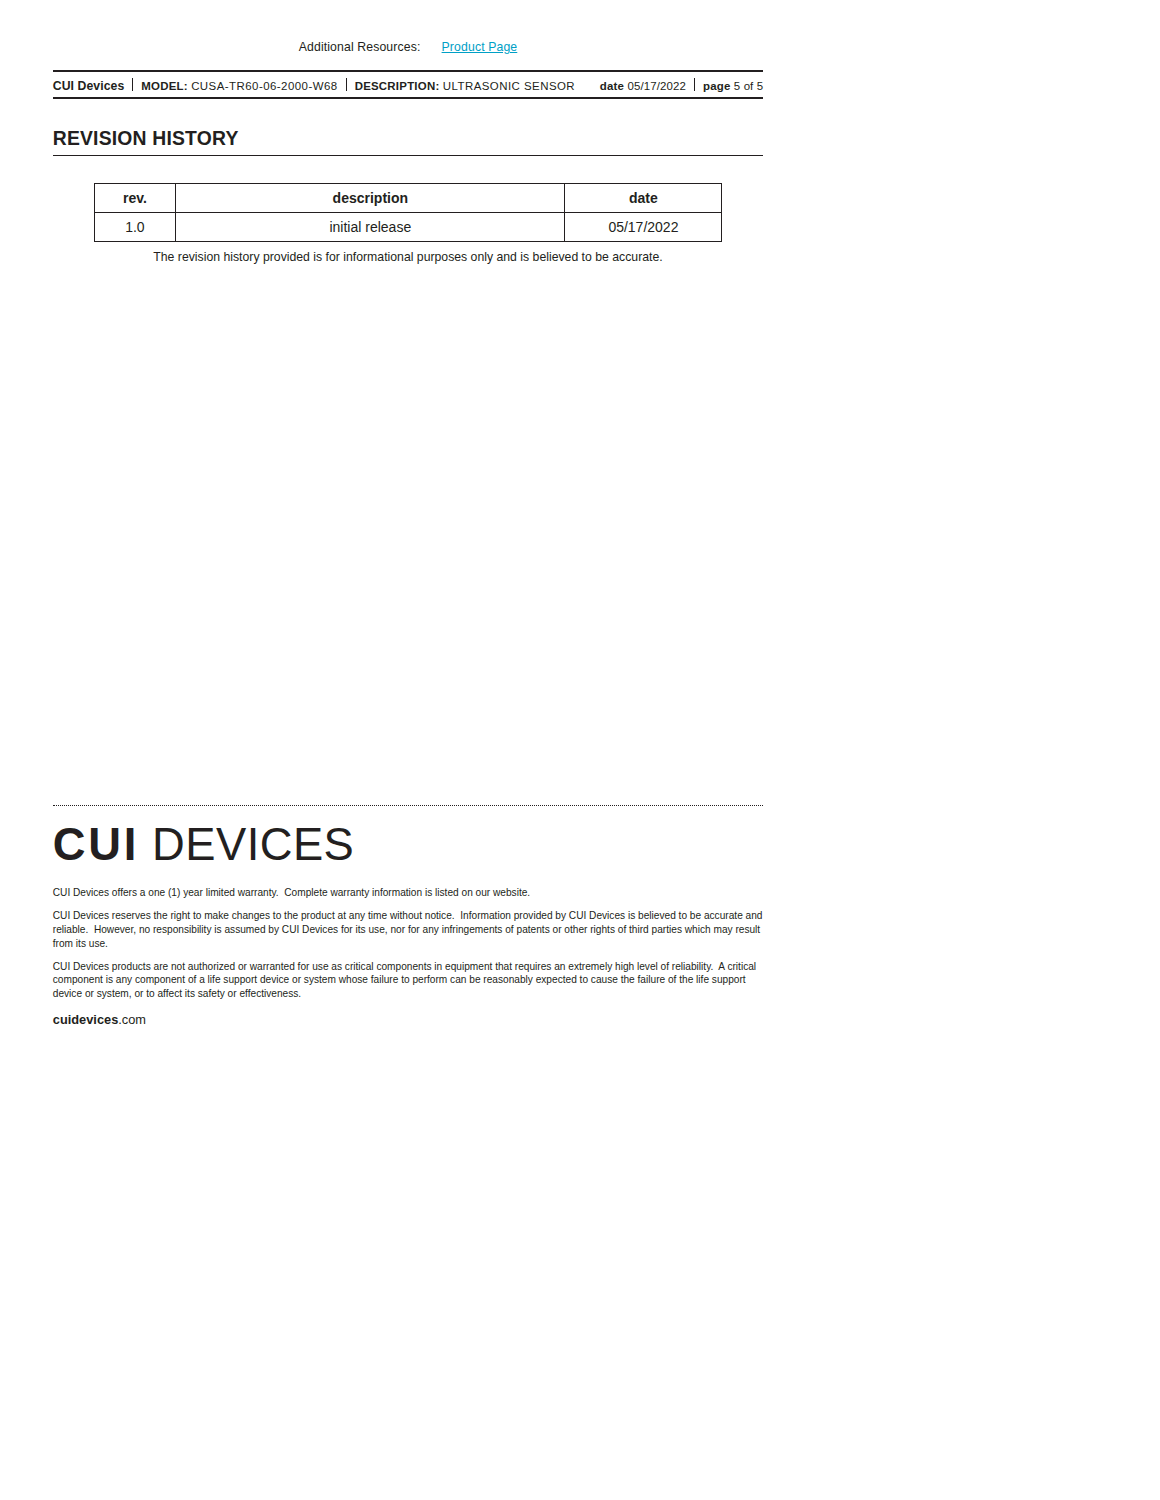Additional Resources: Product Page
CUI Devices MODEL: CUSA-TR60-06-2000-W68 DESCRIPTION: ULTRASONIC SENSOR
date 05/17/2022 page 5 of 5
Revision History
| rev. | description | date |
| --- | --- | --- |
| 1.0 | initial release | 05/17/2022 |
The revision history provided is for informational purposes only and is believed to be accurate.
CUI DEVICES
CUI Devices offers a one (1) year limited warranty. Complete warranty information is listed on our website.
CUI Devices reserves the right to make changes to the product at any time without notice. Information provided by CUI Devices is believed to be accurate and reliable. However, no responsibility is assumed by CUI Devices for its use, nor for any infringements of patents or other rights of third parties which may result from its use.
CUI Devices products are not authorized or warranted for use as critical components in equipment that requires an extremely high level of reliability. A critical component is any component of a life support device or system whose failure to perform can be reasonably expected to cause the failure of the life support device or system, or to affect its safety or effectiveness.
cuidevices.com